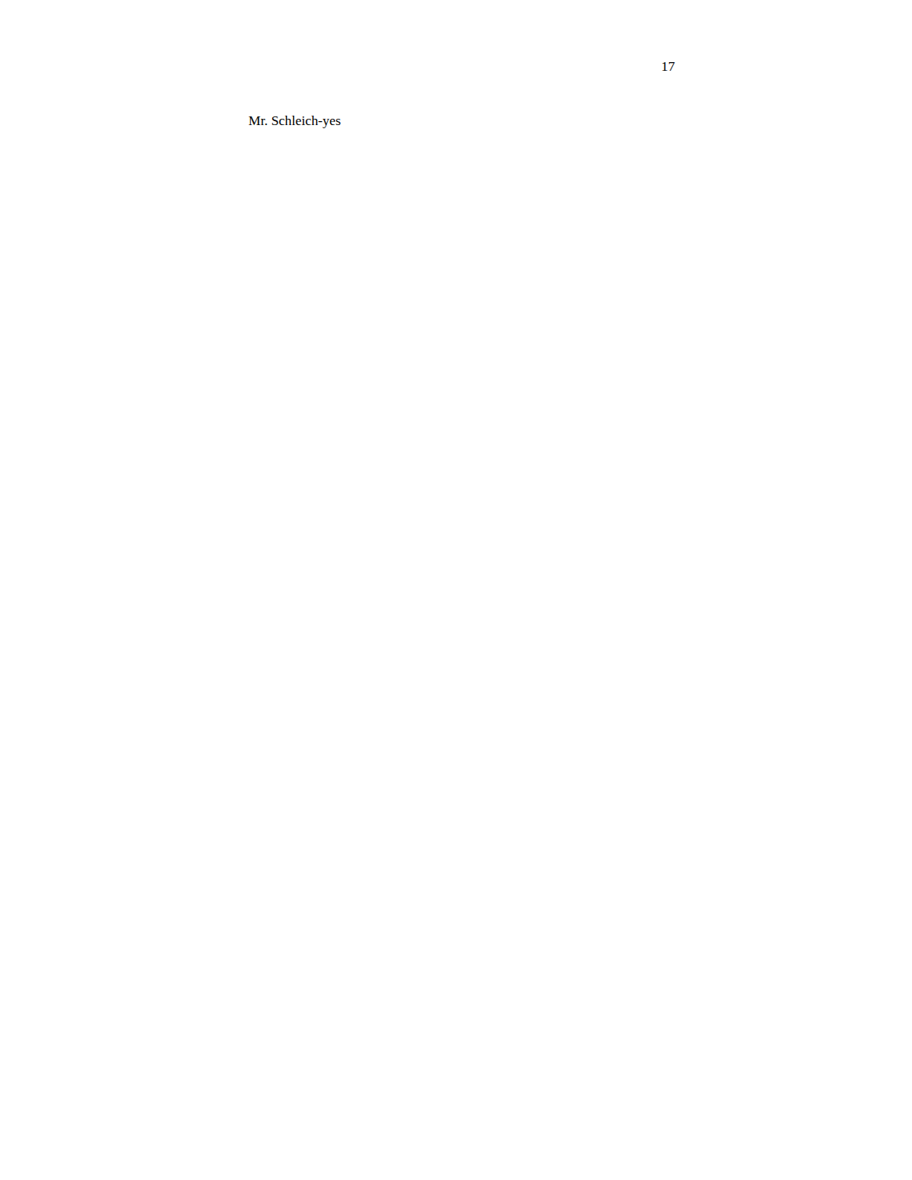17
Mr. Schleich-yes